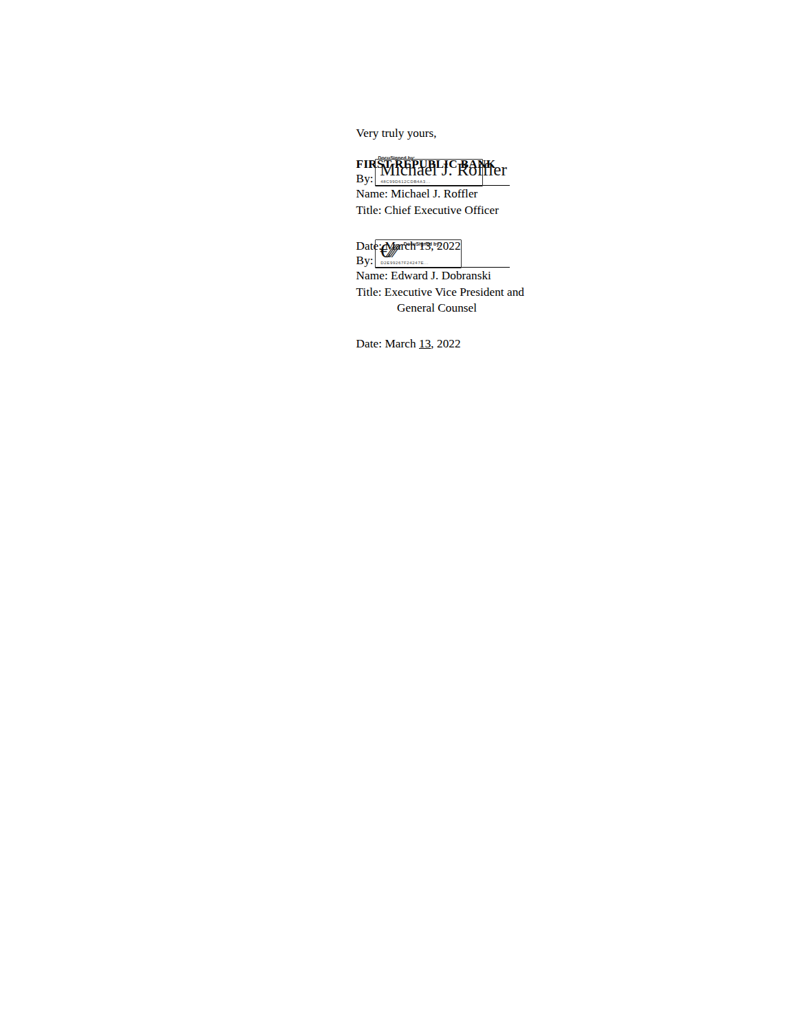Very truly yours,
FIRST REPUBLIC BANK
By:
DocuSigned by:
Michael J. Roffler
48C99D612CDB4A3...
Name: Michael J. Roffler
Title: Chief Executive Officer
Date: March 13, 2022
DocuSigned by:
By:
€⁄⁄⁄⁄
D2E99267F24247E...
Name: Edward J. Dobranski
Title: Executive Vice President and
General Counsel
Date: March 13, 2022